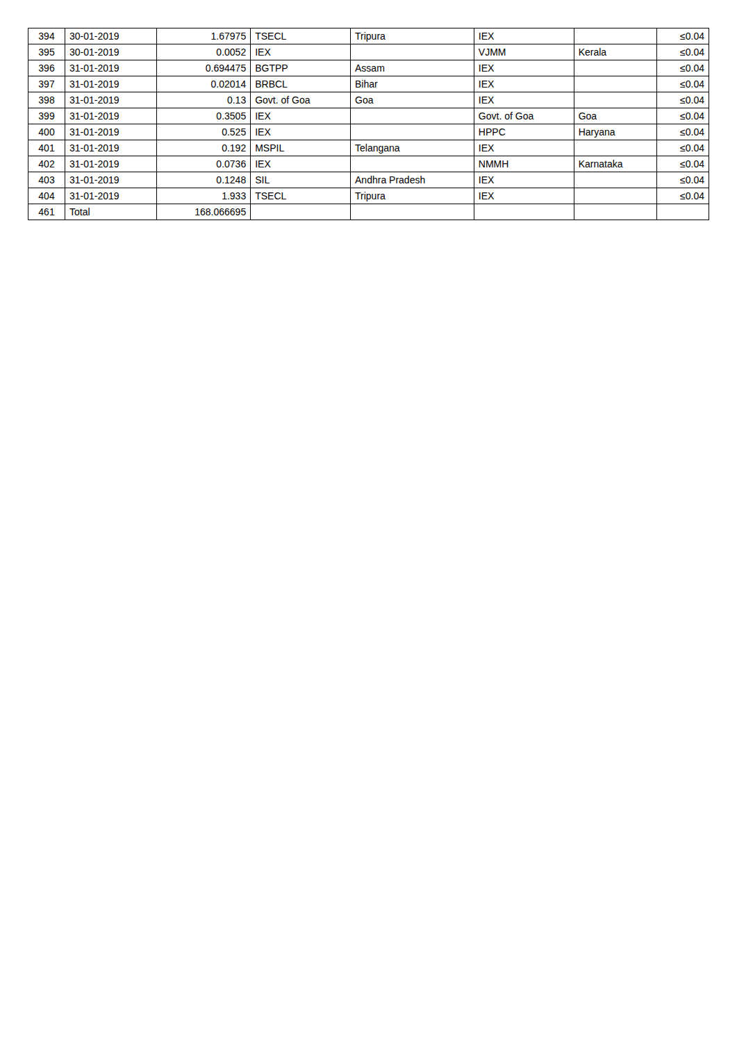| 394 | 30-01-2019 | 1.67975 | TSECL | Tripura | IEX | | ≤0.04 |
| 395 | 30-01-2019 | 0.0052 | IEX | | VJMM | Kerala | ≤0.04 |
| 396 | 31-01-2019 | 0.694475 | BGTPP | Assam | IEX | | ≤0.04 |
| 397 | 31-01-2019 | 0.02014 | BRBCL | Bihar | IEX | | ≤0.04 |
| 398 | 31-01-2019 | 0.13 | Govt. of Goa | Goa | IEX | | ≤0.04 |
| 399 | 31-01-2019 | 0.3505 | IEX | | Govt. of Goa | Goa | ≤0.04 |
| 400 | 31-01-2019 | 0.525 | IEX | | HPPC | Haryana | ≤0.04 |
| 401 | 31-01-2019 | 0.192 | MSPIL | Telangana | IEX | | ≤0.04 |
| 402 | 31-01-2019 | 0.0736 | IEX | | NMMH | Karnataka | ≤0.04 |
| 403 | 31-01-2019 | 0.1248 | SIL | Andhra Pradesh | IEX | | ≤0.04 |
| 404 | 31-01-2019 | 1.933 | TSECL | Tripura | IEX | | ≤0.04 |
| 461 | Total | 168.066695 | | | | | |